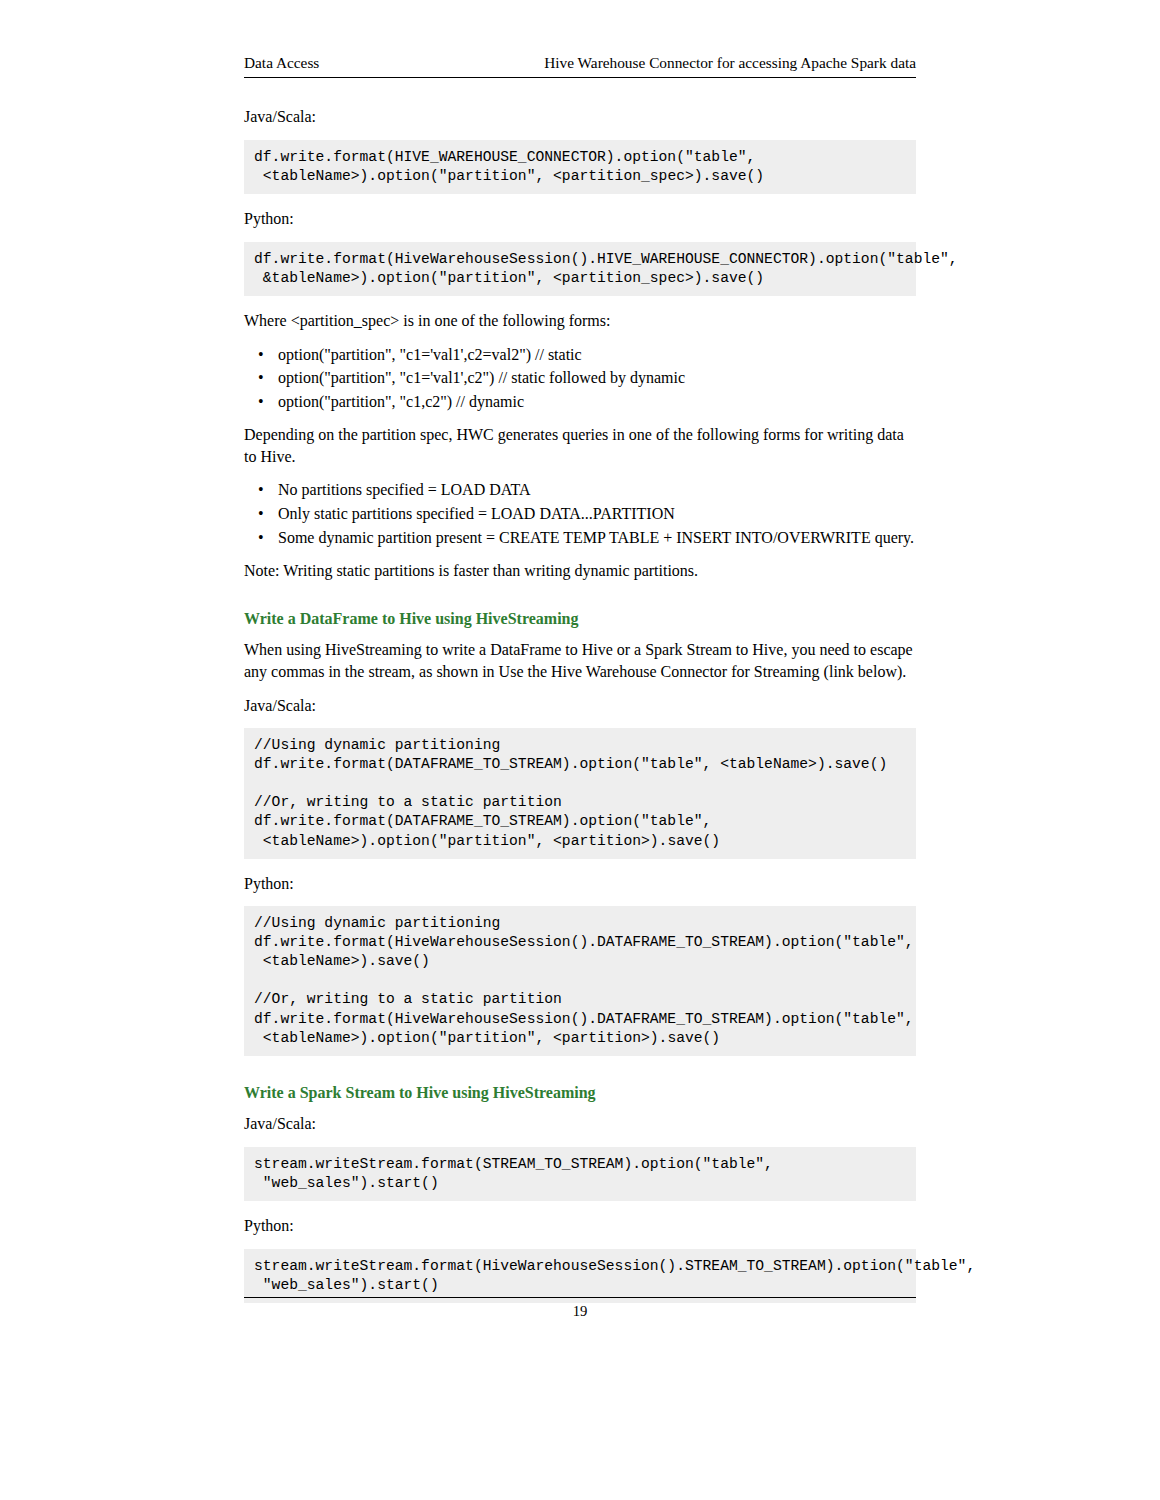Data Access
Hive Warehouse Connector for accessing Apache Spark data
Java/Scala:
df.write.format(HIVE_WAREHOUSE_CONNECTOR).option("table", <tableName>).option("partition", <partition_spec>).save()
Python:
df.write.format(HiveWarehouseSession().HIVE_WAREHOUSE_CONNECTOR).option("table", &tableName>).option("partition", <partition_spec>).save()
Where <partition_spec> is in one of the following forms:
option("partition", "c1='val1',c2=val2") // static
option("partition", "c1='val1',c2") // static followed by dynamic
option("partition", "c1,c2") // dynamic
Depending on the partition spec, HWC generates queries in one of the following forms for writing data to Hive.
No partitions specified = LOAD DATA
Only static partitions specified = LOAD DATA...PARTITION
Some dynamic partition present = CREATE TEMP TABLE + INSERT INTO/OVERWRITE query.
Note: Writing static partitions is faster than writing dynamic partitions.
Write a DataFrame to Hive using HiveStreaming
When using HiveStreaming to write a DataFrame to Hive or a Spark Stream to Hive, you need to escape any commas in the stream, as shown in Use the Hive Warehouse Connector for Streaming (link below).
Java/Scala:
//Using dynamic partitioning df.write.format(DATAFRAME_TO_STREAM).option("table", <tableName>).save() //Or, writing to a static partition df.write.format(DATAFRAME_TO_STREAM).option("table", <tableName>).option("partition", <partition>).save()
Python:
//Using dynamic partitioning df.write.format(HiveWarehouseSession().DATAFRAME_TO_STREAM).option("table", <tableName>).save() //Or, writing to a static partition df.write.format(HiveWarehouseSession().DATAFRAME_TO_STREAM).option("table", <tableName>).option("partition", <partition>).save()
Write a Spark Stream to Hive using HiveStreaming
Java/Scala:
stream.writeStream.format(STREAM_TO_STREAM).option("table", "web_sales").start()
Python:
stream.writeStream.format(HiveWarehouseSession().STREAM_TO_STREAM).option("table", "web_sales").start()
19